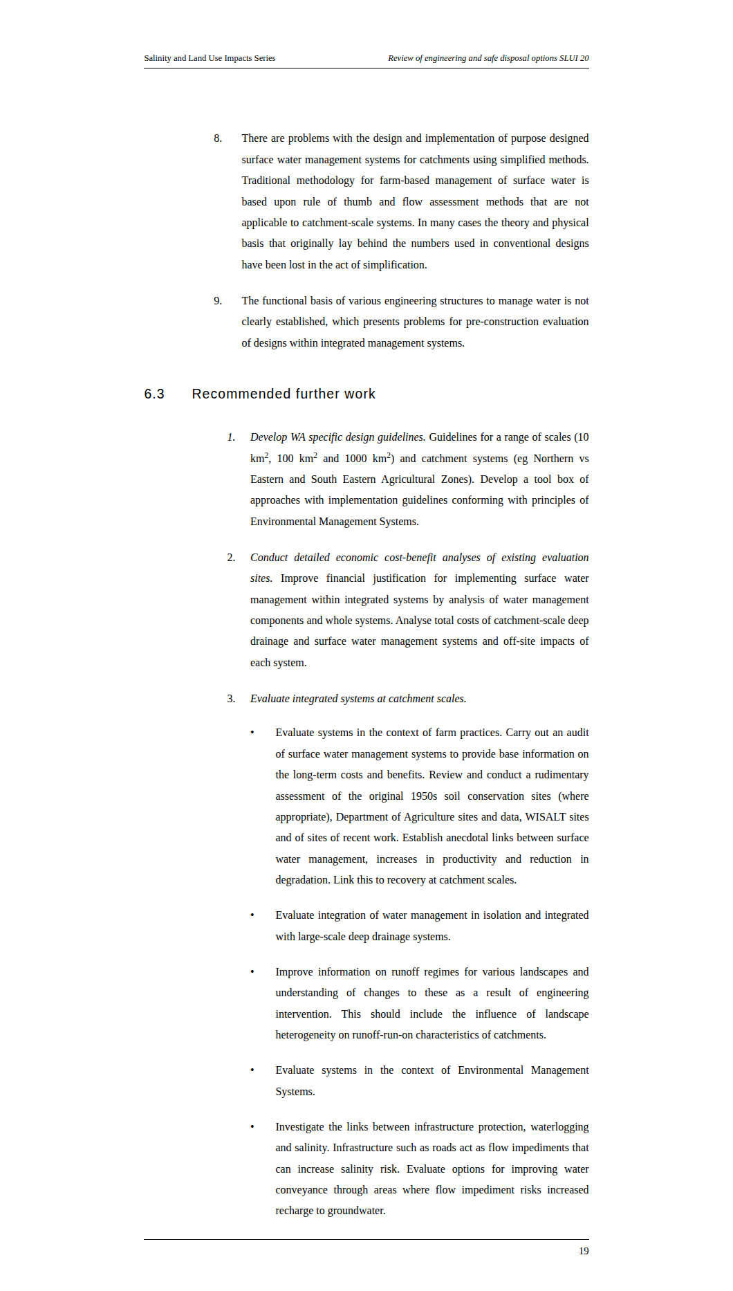Salinity and Land Use Impacts Series Review of engineering and safe disposal options SLUI 20
8. There are problems with the design and implementation of purpose designed surface water management systems for catchments using simplified methods. Traditional methodology for farm-based management of surface water is based upon rule of thumb and flow assessment methods that are not applicable to catchment-scale systems. In many cases the theory and physical basis that originally lay behind the numbers used in conventional designs have been lost in the act of simplification.
9. The functional basis of various engineering structures to manage water is not clearly established, which presents problems for pre-construction evaluation of designs within integrated management systems.
6.3 Recommended further work
1. Develop WA specific design guidelines. Guidelines for a range of scales (10 km2, 100 km2 and 1000 km2) and catchment systems (eg Northern vs Eastern and South Eastern Agricultural Zones). Develop a tool box of approaches with implementation guidelines conforming with principles of Environmental Management Systems.
2. Conduct detailed economic cost-benefit analyses of existing evaluation sites. Improve financial justification for implementing surface water management within integrated systems by analysis of water management components and whole systems. Analyse total costs of catchment-scale deep drainage and surface water management systems and off-site impacts of each system.
3. Evaluate integrated systems at catchment scales.
• Evaluate systems in the context of farm practices. Carry out an audit of surface water management systems to provide base information on the long-term costs and benefits. Review and conduct a rudimentary assessment of the original 1950s soil conservation sites (where appropriate), Department of Agriculture sites and data, WISALT sites and of sites of recent work. Establish anecdotal links between surface water management, increases in productivity and reduction in degradation. Link this to recovery at catchment scales.
• Evaluate integration of water management in isolation and integrated with large-scale deep drainage systems.
• Improve information on runoff regimes for various landscapes and understanding of changes to these as a result of engineering intervention. This should include the influence of landscape heterogeneity on runoff-run-on characteristics of catchments.
• Evaluate systems in the context of Environmental Management Systems.
• Investigate the links between infrastructure protection, waterlogging and salinity. Infrastructure such as roads act as flow impediments that can increase salinity risk. Evaluate options for improving water conveyance through areas where flow impediment risks increased recharge to groundwater.
19